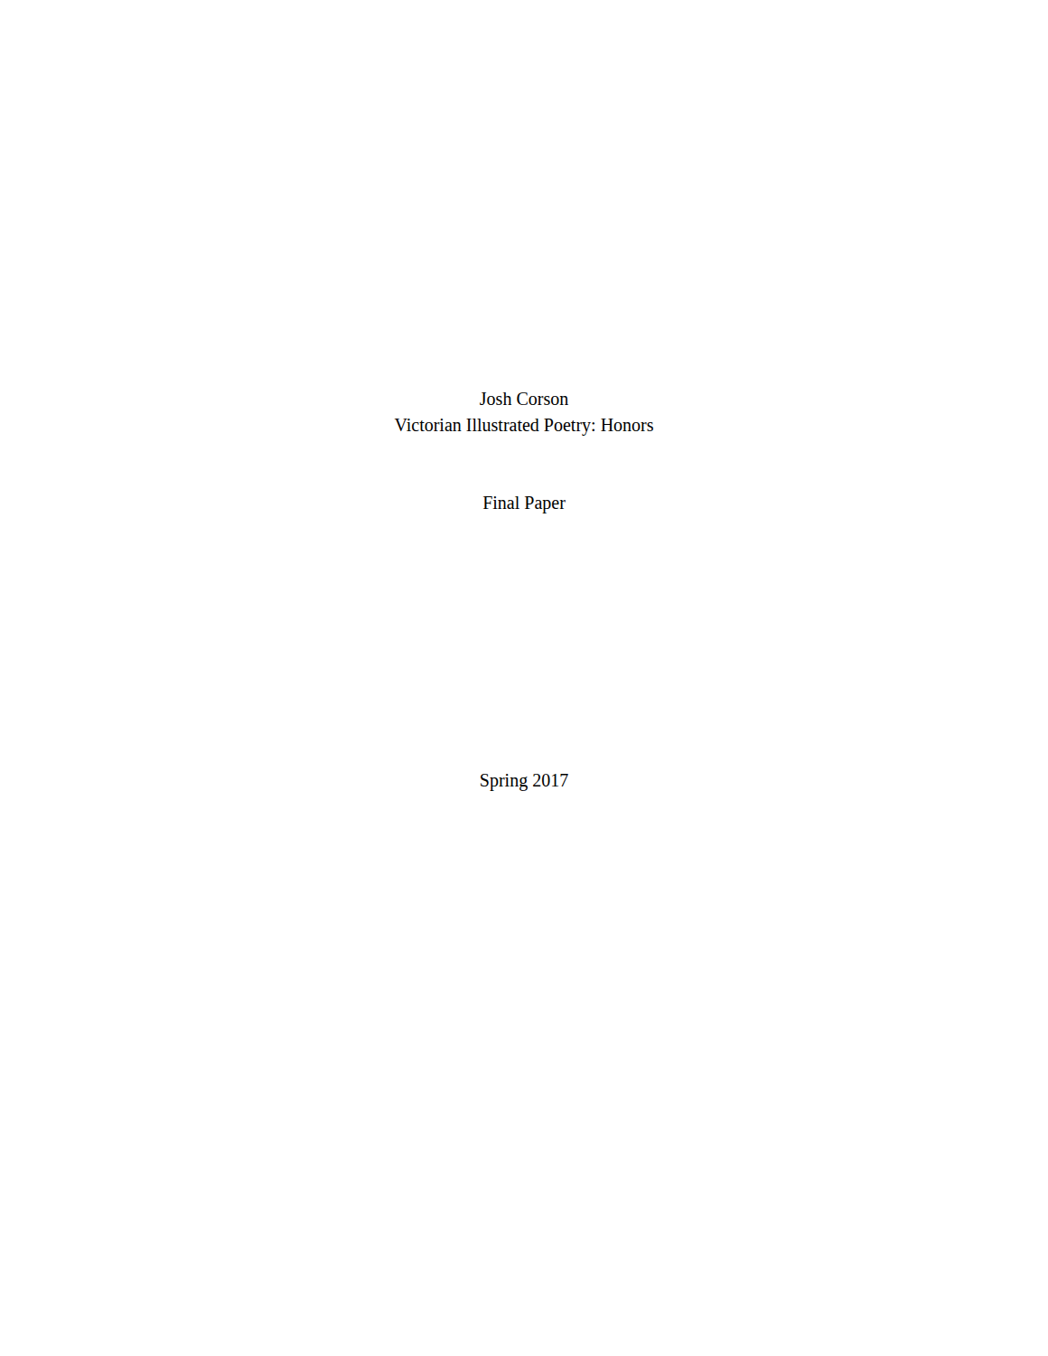Josh Corson
Victorian Illustrated Poetry: Honors
Final Paper
Spring 2017